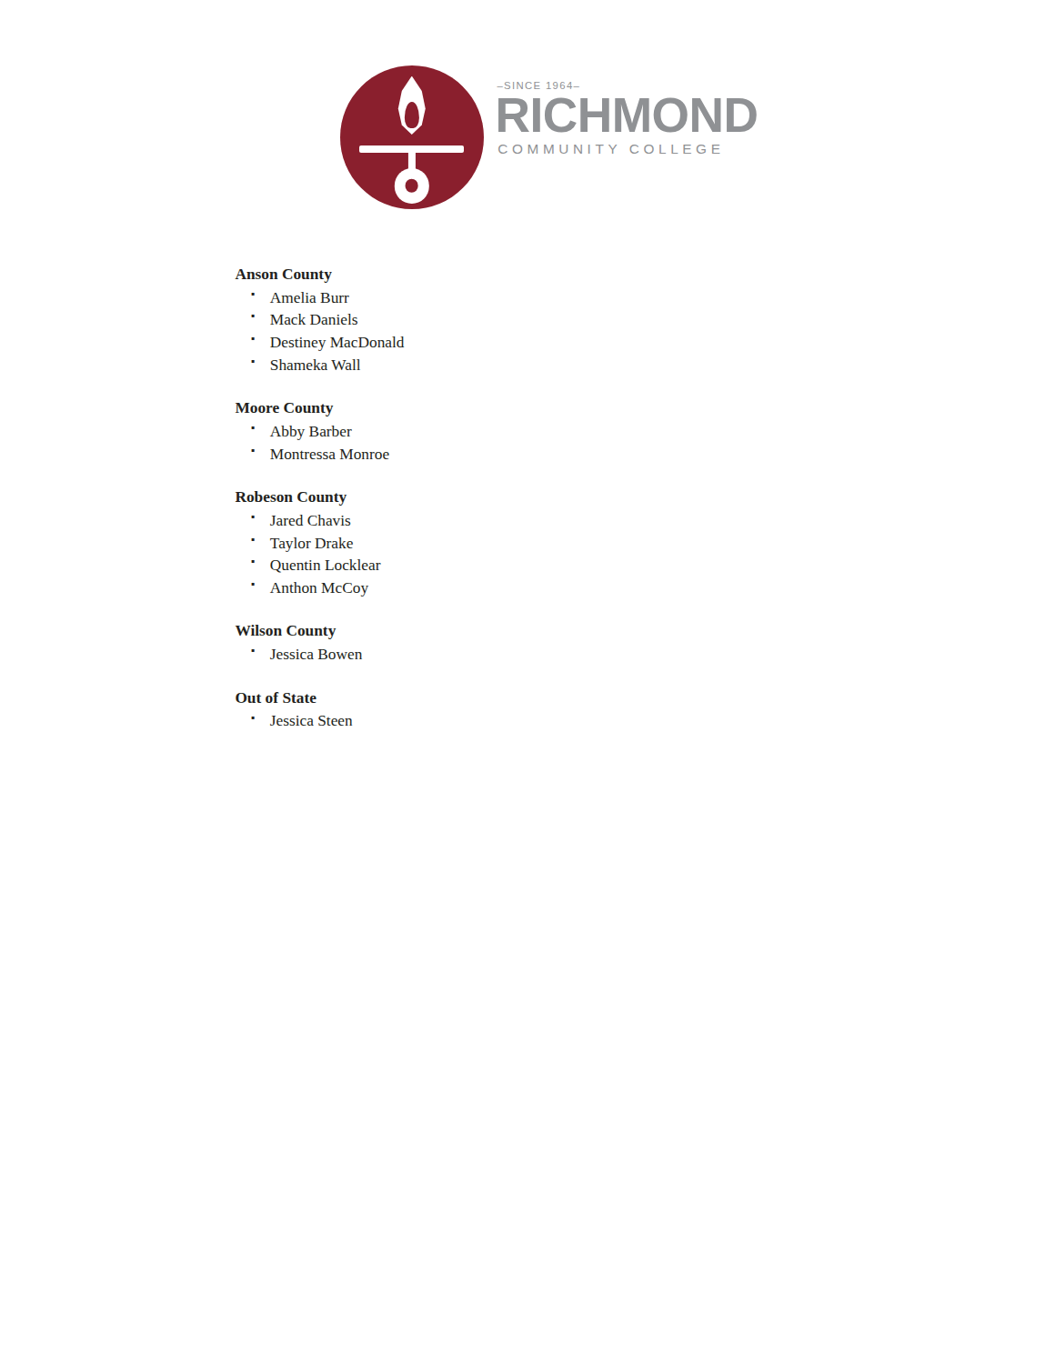–SINCE 1964–
RICHMOND
COMMUNITY COLLEGE
Anson County
Amelia Burr
Mack Daniels
Destiney MacDonald
Shameka Wall
Moore County
Abby Barber
Montressa Monroe
Robeson County
Jared Chavis
Taylor Drake
Quentin Locklear
Anthon McCoy
Wilson County
Jessica Bowen
Out of State
Jessica Steen